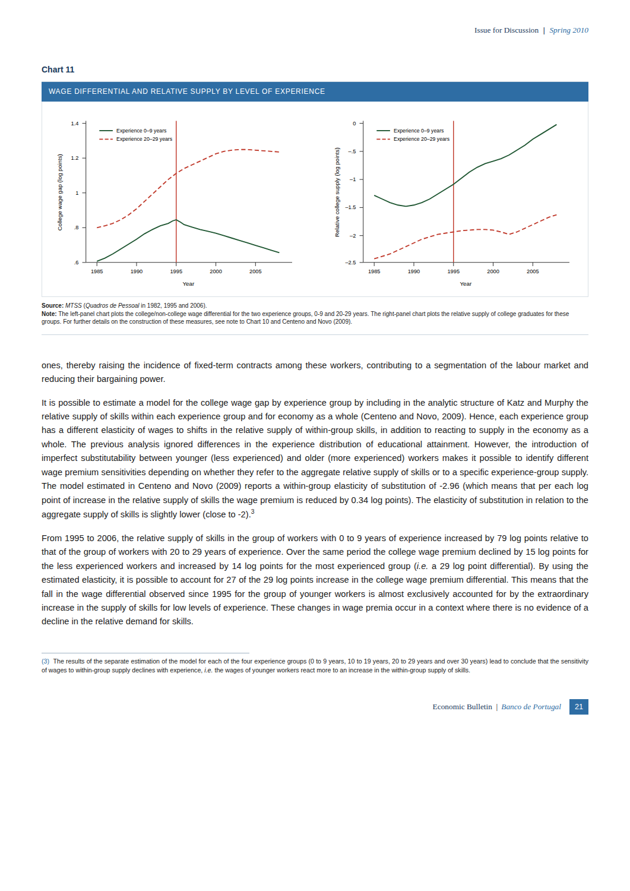Issue for Discussion | Spring 2010
Chart 11
WAGE DIFFERENTIAL AND RELATIVE SUPPLY BY LEVEL OF EXPERIENCE
1.4 1.2 1 .8 .6 College wage gap (log points) 1985 1990 1995 2000 2005 Year Experience 0–9 years Experience 20–29 years
0 –.5 –1 –1.5 –2 –2.5 Relative college supply (log points) 1985 1990 1995 2000 2005 Year Experience 0–9 years Experience 20–29 years
Source: MTSS (Quadros de Pessoal in 1982, 1995 and 2006).
Note: The left-panel chart plots the college/non-college wage differential for the two experience groups, 0-9 and 20-29 years. The right-panel chart plots the relative supply of college graduates for these groups. For further details on the construction of these measures, see note to Chart 10 and Centeno and Novo (2009).
ones, thereby raising the incidence of fixed-term contracts among these workers, contributing to a segmentation of the labour market and reducing their bargaining power.
It is possible to estimate a model for the college wage gap by experience group by including in the analytic structure of Katz and Murphy the relative supply of skills within each experience group and for economy as a whole (Centeno and Novo, 2009). Hence, each experience group has a different elasticity of wages to shifts in the relative supply of within-group skills, in addition to reacting to supply in the economy as a whole. The previous analysis ignored differences in the experience distribution of educational attainment. However, the introduction of imperfect substitutability between younger (less experienced) and older (more experienced) workers makes it possible to identify different wage premium sensitivities depending on whether they refer to the aggregate relative supply of skills or to a specific experience-group supply. The model estimated in Centeno and Novo (2009) reports a within-group elasticity of substitution of -2.96 (which means that per each log point of increase in the relative supply of skills the wage premium is reduced by 0.34 log points). The elasticity of substitution in relation to the aggregate supply of skills is slightly lower (close to -2).3
From 1995 to 2006, the relative supply of skills in the group of workers with 0 to 9 years of experience increased by 79 log points relative to that of the group of workers with 20 to 29 years of experience. Over the same period the college wage premium declined by 15 log points for the less experienced workers and increased by 14 log points for the most experienced group (i.e. a 29 log point differential). By using the estimated elasticity, it is possible to account for 27 of the 29 log points increase in the college wage premium differential. This means that the fall in the wage differential observed since 1995 for the group of younger workers is almost exclusively accounted for by the extraordinary increase in the supply of skills for low levels of experience. These changes in wage premia occur in a context where there is no evidence of a decline in the relative demand for skills.
(3) The results of the separate estimation of the model for each of the four experience groups (0 to 9 years, 10 to 19 years, 20 to 29 years and over 30 years) lead to conclude that the sensitivity of wages to within-group supply declines with experience, i.e. the wages of younger workers react more to an increase in the within-group supply of skills.
Economic Bulletin |Banco de Portugal 21